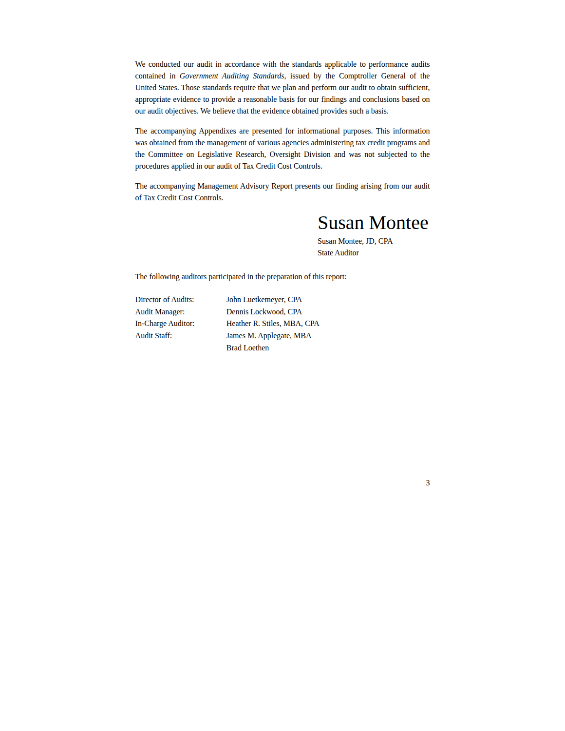We conducted our audit in accordance with the standards applicable to performance audits contained in Government Auditing Standards, issued by the Comptroller General of the United States. Those standards require that we plan and perform our audit to obtain sufficient, appropriate evidence to provide a reasonable basis for our findings and conclusions based on our audit objectives. We believe that the evidence obtained provides such a basis.
The accompanying Appendixes are presented for informational purposes. This information was obtained from the management of various agencies administering tax credit programs and the Committee on Legislative Research, Oversight Division and was not subjected to the procedures applied in our audit of Tax Credit Cost Controls.
The accompanying Management Advisory Report presents our finding arising from our audit of Tax Credit Cost Controls.
Susan Montee
Susan Montee, JD, CPA
State Auditor
The following auditors participated in the preparation of this report:
| Director of Audits: | John Luetkemeyer, CPA |
| Audit Manager: | Dennis Lockwood, CPA |
| In-Charge Auditor: | Heather R. Stiles, MBA, CPA |
| Audit Staff: | James M. Applegate, MBA |
| | Brad Loethen |
3